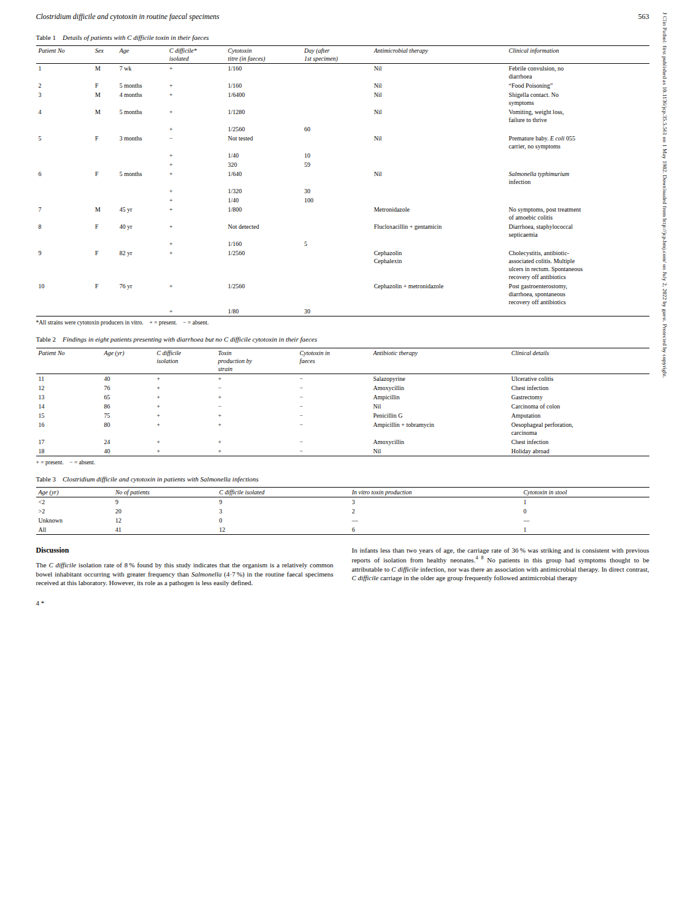J Clin Pathol: first published as 10.1136/jcp.35.5.561 on 1 May 1982. Downloaded from http://jcp.bmj.com/ on July 2, 2022 by guest. Protected by copyright.
Clostridium difficile and cytotoxin in routine faecal specimens
563
Table 1 Details of patients with C difficile toxin in their faeces
| Patient No | Sex | Age | C difficile* isolated | Cytotoxin titre (in faeces) | Day (after 1st specimen) | Antimicrobial therapy | Clinical information |
| --- | --- | --- | --- | --- | --- | --- | --- |
| 1 | M | 7 wk | + | 1/160 | | Nil | Febrile convulsion, no diarrhoea |
| 2 | F | 5 months | + | 1/160 | | Nil | “Food Poisoning” |
| 3 | M | 4 months | + | 1/6400 | | Nil | Shigella contact. No symptoms |
| 4 | M | 5 months | + | 1/1280 | | Nil | Vomiting, weight loss, failure to thrive |
| | | | + | 1/2560 | 60 | | |
| 5 | F | 3 months | − | Not tested | | Nil | Premature baby. E coli 055 carrier, no symptoms |
| | | | + | 1/40 | 10 | | |
| | | | + | 320 | 59 | | |
| 6 | F | 5 months | + | 1/640 | | Nil | Salmonella typhimurium infection |
| | | | + | 1/320 | 30 | | |
| | | | + | 1/40 | 100 | | |
| 7 | M | 45 yr | + | 1/800 | | Metronidazole | No symptoms, post treatment of amoebic colitis |
| 8 | F | 40 yr | + | Not detected | | Flucloxacillin + gentamicin | Diarrhoea, staphylococcal septicaemia |
| | | | + | 1/160 | 5 | | |
| 9 | F | 82 yr | + | 1/2560 | | Cephazolin Cephalexin | Cholecystitis, antibiotic- associated colitis. Multiple ulcers in rectum. Spontaneous recovery off antibiotics |
| 10 | F | 76 yr | + | 1/2560 | | Cephazolin + metronidazole | Post gastroenterostomy, diarrhoea, spontaneous recovery off antibiotics |
| | | | + | 1/80 | 30 | | |
*All strains were cytotoxin producers in vitro. + = present. − = absent.
Table 2 Findings in eight patients presenting with diarrhoea but no C difficile cytotoxin in their faeces
| Patient No | Age (yr) | C difficile isolation | Toxin production by strain | Cytotoxin in faeces | Antibiotic therapy | Clinical details |
| --- | --- | --- | --- | --- | --- | --- |
| 11 | 40 | + | + | − | Salazopyrine | Ulcerative colitis |
| 12 | 76 | + | − | − | Amoxycillin | Chest infection |
| 13 | 65 | + | + | − | Ampicillin | Gastrectomy |
| 14 | 86 | + | − | − | Nil | Carcinoma of colon |
| 15 | 75 | + | + | − | Penicillin G | Amputation |
| 16 | 80 | + | + | − | Ampicillin + tobramycin | Oesophageal perforation, carcinoma |
| 17 | 24 | + | + | − | Amoxycillin | Chest infection |
| 18 | 40 | + | + | − | Nil | Holiday abroad |
+ = present. − = absent.
Table 3 Clostridium difficile and cytotoxin in patients with Salmonella infections
| Age (yr) | No of patients | C difficile isolated | In vitro toxin production | Cytotoxin in stool |
| --- | --- | --- | --- | --- |
| <2 | 9 | 9 | 3 | 1 |
| >2 | 20 | 3 | 2 | 0 |
| Unknown | 12 | 0 | — | — |
| All | 41 | 12 | 6 | 1 |
Discussion
The C difficile isolation rate of 8 % found by this study indicates that the organism is a relatively common bowel inhabitant occurring with greater frequency than Salmonella (4·7 %) in the routine faecal specimens received at this laboratory. However, its role as a pathogen is less easily defined.
In infants less than two years of age, the carriage rate of 36 % was striking and is consistent with previous reports of isolation from healthy neonates.4 8 No patients in this group had symptoms thought to be attributable to C difficile infection, nor was there an association with antimicrobial therapy. In direct contrast, C difficile carriage in the older age group frequently followed antimicrobial therapy
4 *